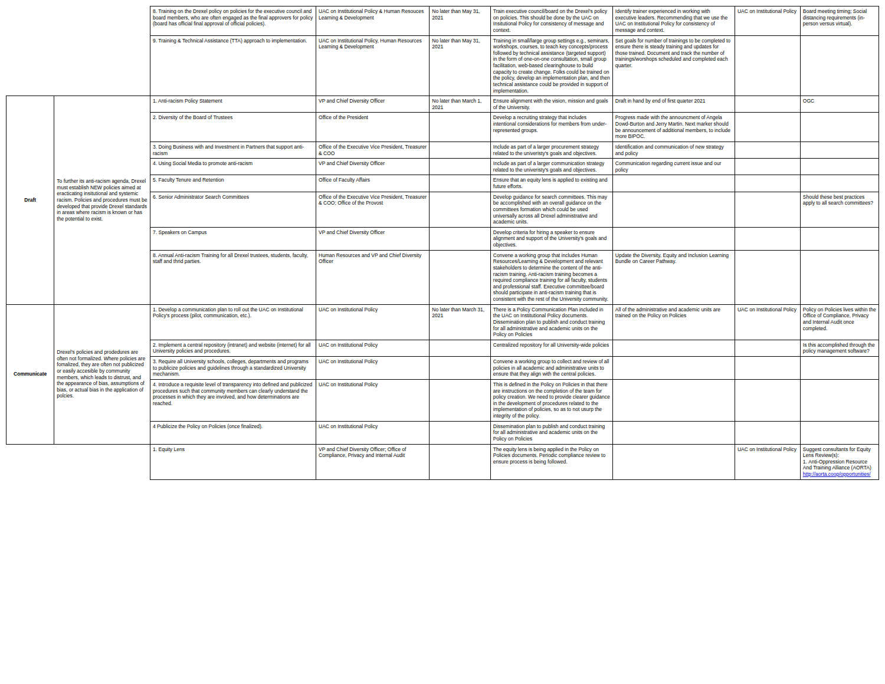| | | 8. Training on the Drexel policy on policies for the executive council and board members, who are often engaged as the final approvers for policy (board has official final approval of official policies). | UAC on Institutional Policy & Human Resouces Learning & Development | No later than May 31, 2021 | Train executive council/board on the Drexel's policy on policies. This should be done by the UAC on Insitutional Policy for consistency of message and context. | Identify trainer experienced in working with executive leaders. Recommending that we use the UAC on Institutional Policy for consistency of message and context. | UAC on Institutional Policy | Board meeting timing; Social distancing requirements (in-person versus virtual). |
| | | 9. Training & Technical Assistance (TTA) approach to implementation. | UAC on Institutional Policy, Human Resources Learning & Development | No later than May 31, 2021 | Training in small/large group settings e.g., seminars, workshops, courses, to teach key concepts/process followed by technical assistance (targeted support) in the form of one-on-one consultation, small group facilitation, web-based clearinghouse to build capacity to create change. Folks could be trained on the policy, develop an implementation plan, and then technical assistance could be provided in support of implementation. | Set goals for number of trainings to be completed to ensure there is steady training and updates for those trained. Document and track the number of trainings/worshops scheduled and completed each quarter. | | |
| Draft | To further its anti-racism agenda, Drexel must establish NEW policies aimed at eracticating insitutional and systemic racism. Policies and procedures must be developed that provide Drexel standards in areas where racism is known or has the potential to exist. | 1. Anti-racism Policy Statement | VP and Chief Diversity Officer | No later than March 1, 2021 | Ensure alignment with the vision, mission and goals of the University. | Draft in hand by end of first quarter 2021 | | OGC |
| 2. Diversity of the Board of Trustees | Office of the President | | Develop a recruiting strategy that includes intentional considerations for members from under-represented groups. | Progress made with the announcment of Angela Dowd-Burton and Jerry Martin. Next marker should be announcement of additional members, to include more BIPOC. | | |
| 3. Doing Business with and Investment in Partners that support anti-racism | Office of the Executive Vice President, Treasurer & COO | | Include as part of a larger procurement strategy related to the univeristy's goals and objectives. | Identification and communication of new strategy and policy | | |
| 4. Using Social Media to promote anti-racism | VP and Chief Diversity Officer | | Include as part of a larger communication strategy related to the univeristy's goals and objectives. | Communication regarding current issue and our policy | | |
| 5. Faculty Tenure and Retention | Office of Faculty Affairs | | Ensure that an equity lens is applied to existing and future efforts. | | | |
| 6. Senior Administrator Search Committees | Office of the Executive Vice President, Treasurer & COO; Office of the Provost | | Develop guidance for search committees. This may be accomplished with an overall guidance on the committees formation which could be used universally across all Drexel administrative and academic units. | | | Should these best practices apply to all search committees? |
| 7. Speakers on Campus | VP and Chief Diversity Officer | | Develop criteria for hiring a speaker to ensure alignment and support of the University's goals and objectives. | | | |
| 8. Annual Anti-racism Training for all Drexel trustees, students, faculty, staff and thrid parties. | Human Resources and VP and Chief Diversity Officer | | Convene a working group that includes Human Resources/Learning & Development and relevant stakeholders to determine the content of the anti-racism training. Anti-racism training becomes a required compliance training for all faculty, students and professional staff. Executive committee/board should participate in anti-racism training that is consistent with the rest of the University community. | Update the Diversity, Equity and Inclusion Learning Bundle on Career Pathway. | | |
| Communicate | Drexel's policies and prodedures are often not formalized. Where policies are fomalized, they are often not publicized or easily accesible by community members, which leads to distrust, and the appearance of bias, assumptions of bias, or actual bias in the application of polcies. | 1. Develop a communication plan to roll out the UAC on Institutional Policy's process (pilot, communication, etc.). | UAC on Institutional Policy | No later than March 31, 2021 | There is a Policy Communication Plan included in the UAC on Institutional Policy documents. Dissemination plan to publish and conduct training for all administrative and academic units on the Policy on Policies | All of the administrative and academic units are trained on the Policy on Policies | UAC on Institutional Policy | Policy on Policies lives within the Office of Compliance, Privacy and Internal Audit once completed. |
| 2. Implement a central repository (intranet) and website (internet) for all University policies and procedures. | UAC on Institutional Policy | | Centralized repository for all University-wide policies | | | Is this accomplished through the policy management software? |
| 3. Require all University schools, colleges, departments and programs to publicize policies and guidelines through a standardized University mechanism. | UAC on Institutional Policy | | Convene a working group to collect and review of all policies in all academic and administrative units to ensure that they align with the central policies. | | | |
| 4. Introduce a requisite level of transparency into defined and publicized procedures such that community members can clearly understand the processes in which they are involved, and how determinations are reached. | UAC on Institutional Policy | | This is defined in the Policy on Policies in that there are instructions on the completion of the team for policy creation. We need to provide clearer guidance in the development of procedures related to the implementation of policies, so as to not usurp the integrity of the policy. | | | |
| 4 Publicize the Policy on Policies (once finalized). | UAC on Institutional Policy | | Dissemination plan to publish and conduct training for all administrative and academic units on the Policy on Policies | | | |
| | | 1. Equity Lens | VP and Chief Diversity Officer; Office of Compliance, Privacy and Internal Audit | | The equity lens is being applied in the Policy on Policies documents. Periodic compliance review to ensure process is being followed. | | UAC on Institutional Policy | Suggest consultants for Equity Lens Review(s): 1. Anti-Oppression Resource And Training Alliance (AORTA) http://aorta.coop/opportunities/ |